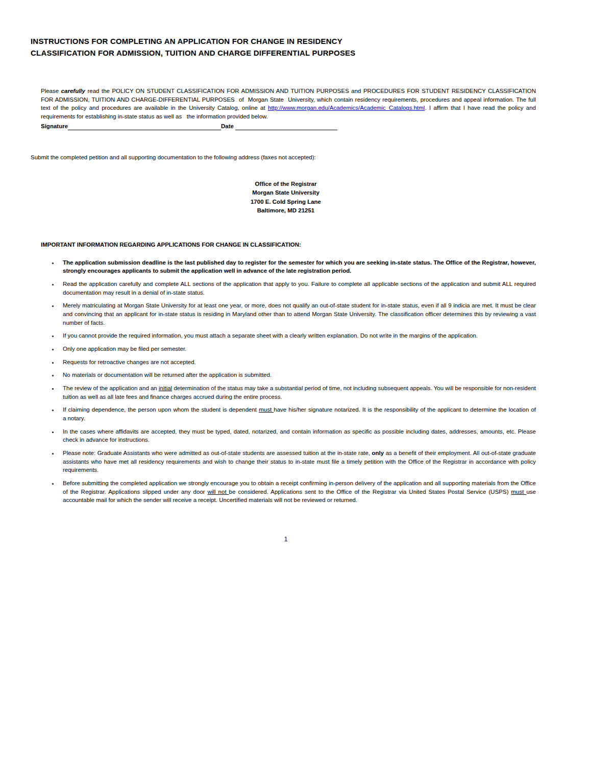INSTRUCTIONS FOR COMPLETING AN APPLICATION FOR CHANGE IN RESIDENCY
CLASSIFICATION FOR ADMISSION, TUITION AND CHARGE DIFFERENTIAL PURPOSES
Please carefully read the POLICY ON STUDENT CLASSIFICATION FOR ADMISSION AND TUITION PURPOSES and PROCEDURES FOR STUDENT RESIDENCY CLASSIFICATION FOR ADMISSION, TUITION AND CHARGE-DIFFERENTIAL PURPOSES of Morgan State University, which contain residency requirements, procedures and appeal information. The full text of the policy and procedures are available in the University Catalog, online at http://www.morgan.edu/Academics/Academic_Catalogs.html. I affirm that I have read the policy and requirements for establishing in-state status as well as the information provided below.
Signature Date
Submit the completed petition and all supporting documentation to the following address (faxes not accepted):
Office of the Registrar
Morgan State University
1700 E. Cold Spring Lane
Baltimore, MD 21251
IMPORTANT INFORMATION REGARDING APPLICATIONS FOR CHANGE IN CLASSIFICATION:
The application submission deadline is the last published day to register for the semester for which you are seeking in-state status. The Office of the Registrar, however, strongly encourages applicants to submit the application well in advance of the late registration period.
Read the application carefully and complete ALL sections of the application that apply to you. Failure to complete all applicable sections of the application and submit ALL required documentation may result in a denial of in-state status.
Merely matriculating at Morgan State University for at least one year, or more, does not qualify an out-of-state student for in-state status, even if all 9 indicia are met. It must be clear and convincing that an applicant for in-state status is residing in Maryland other than to attend Morgan State University. The classification officer determines this by reviewing a vast number of facts.
If you cannot provide the required information, you must attach a separate sheet with a clearly written explanation. Do not write in the margins of the application.
Only one application may be filed per semester.
Requests for retroactive changes are not accepted.
No materials or documentation will be returned after the application is submitted.
The review of the application and an initial determination of the status may take a substantial period of time, not including subsequent appeals. You will be responsible for non-resident tuition as well as all late fees and finance charges accrued during the entire process.
If claiming dependence, the person upon whom the student is dependent must have his/her signature notarized. It is the responsibility of the applicant to determine the location of a notary.
In the cases where affidavits are accepted, they must be typed, dated, notarized, and contain information as specific as possible including dates, addresses, amounts, etc. Please check in advance for instructions.
Please note: Graduate Assistants who were admitted as out-of-state students are assessed tuition at the in-state rate, only as a benefit of their employment. All out-of-state graduate assistants who have met all residency requirements and wish to change their status to in-state must file a timely petition with the Office of the Registrar in accordance with policy requirements.
Before submitting the completed application we strongly encourage you to obtain a receipt confirming in-person delivery of the application and all supporting materials from the Office of the Registrar. Applications slipped under any door will not be considered. Applications sent to the Office of the Registrar via United States Postal Service (USPS) must use accountable mail for which the sender will receive a receipt. Uncertified materials will not be reviewed or returned.
1